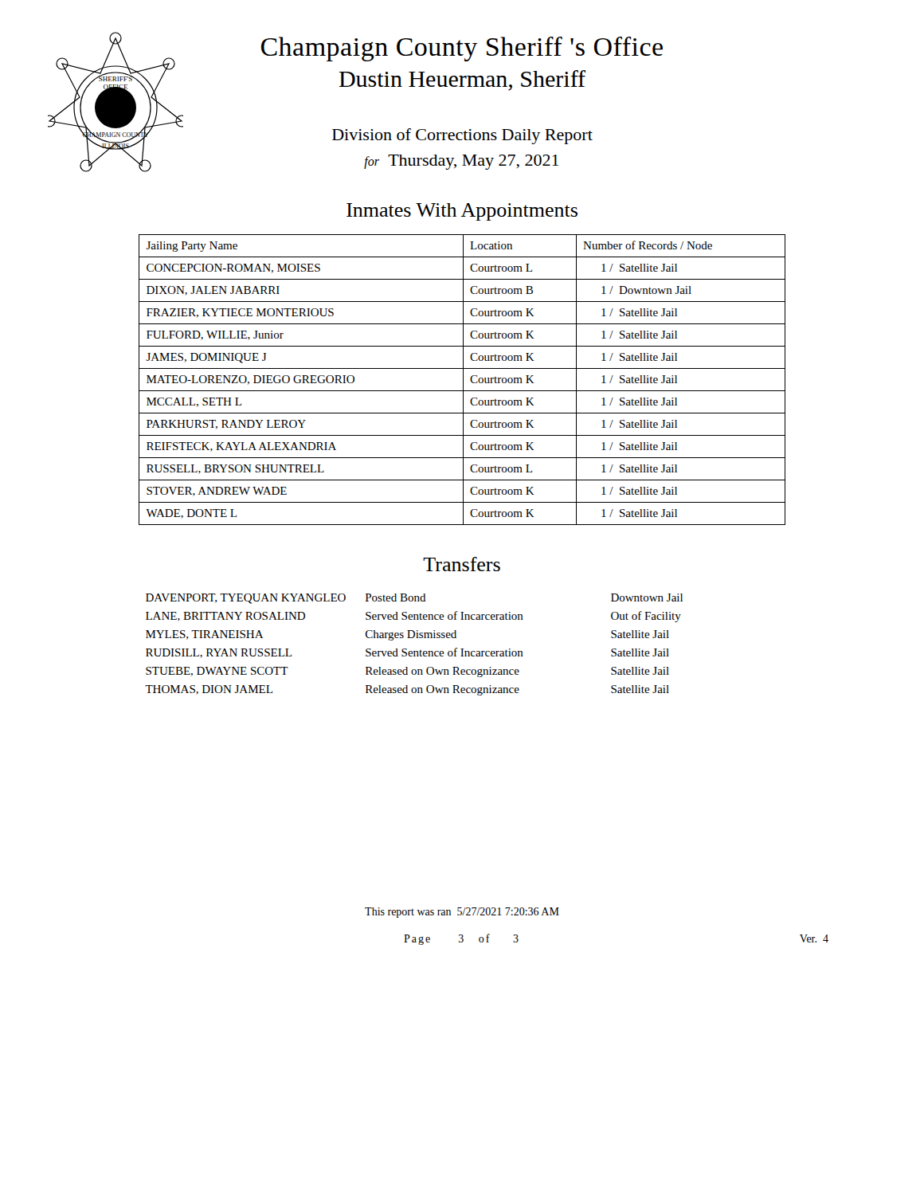SHERIFF'S OFFICE CHAMPAIGN COUNTY ILLINOIS
Champaign County Sheriff 's Office
Dustin Heuerman, Sheriff
Division of Corrections Daily Report
for Thursday, May 27, 2021
Inmates With Appointments
| Jailing Party Name | Location | Number of Records / Node |
| --- | --- | --- |
| CONCEPCION-ROMAN, MOISES | Courtroom L | 1 / Satellite Jail |
| DIXON, JALEN JABARRI | Courtroom B | 1 / Downtown Jail |
| FRAZIER, KYTIECE MONTERIOUS | Courtroom K | 1 / Satellite Jail |
| FULFORD, WILLIE, Junior | Courtroom K | 1 / Satellite Jail |
| JAMES, DOMINIQUE J | Courtroom K | 1 / Satellite Jail |
| MATEO-LORENZO, DIEGO GREGORIO | Courtroom K | 1 / Satellite Jail |
| MCCALL, SETH L | Courtroom K | 1 / Satellite Jail |
| PARKHURST, RANDY LEROY | Courtroom K | 1 / Satellite Jail |
| REIFSTECK, KAYLA ALEXANDRIA | Courtroom K | 1 / Satellite Jail |
| RUSSELL, BRYSON SHUNTRELL | Courtroom L | 1 / Satellite Jail |
| STOVER, ANDREW WADE | Courtroom K | 1 / Satellite Jail |
| WADE, DONTE L | Courtroom K | 1 / Satellite Jail |
Transfers
| DAVENPORT, TYEQUAN KYANGLEO | Posted Bond | Downtown Jail |
| LANE, BRITTANY ROSALIND | Served Sentence of Incarceration | Out of Facility |
| MYLES, TIRANEISHA | Charges Dismissed | Satellite Jail |
| RUDISILL, RYAN RUSSELL | Served Sentence of Incarceration | Satellite Jail |
| STUEBE, DWAYNE SCOTT | Released on Own Recognizance | Satellite Jail |
| THOMAS, DION JAMEL | Released on Own Recognizance | Satellite Jail |
This report was ran 5/27/2021 7:20:36 AM
Page 3 of 3 Ver. 4